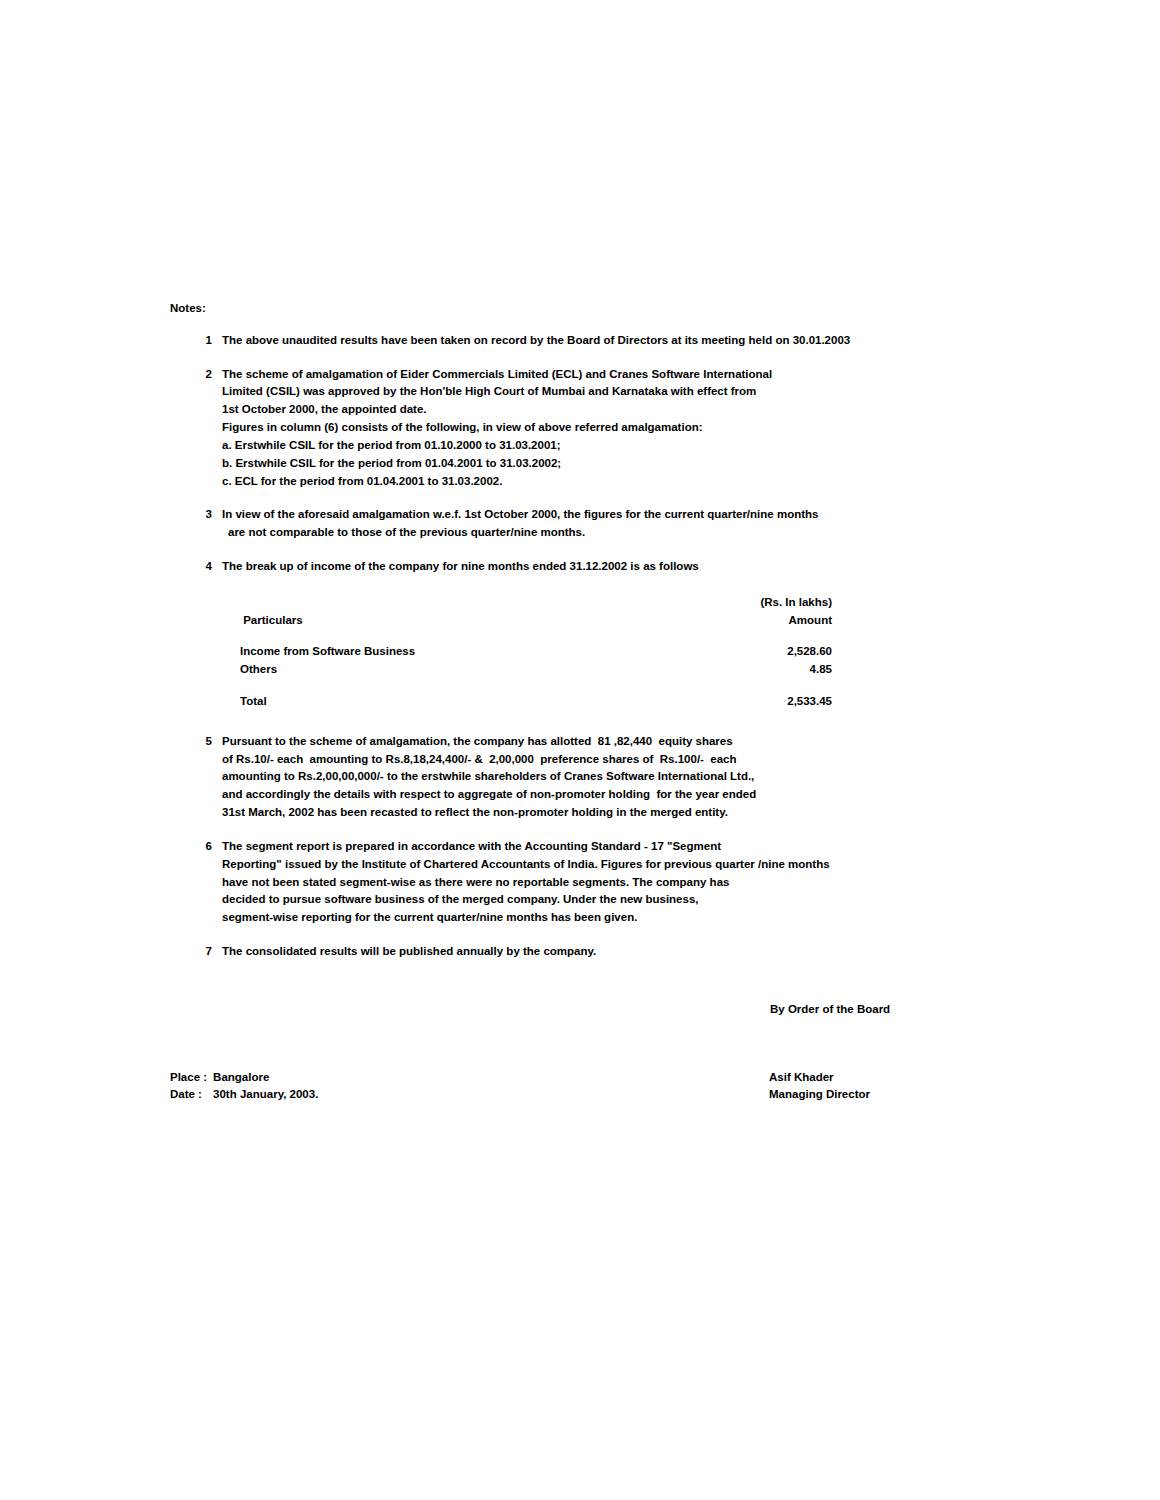Notes:
1
The above unaudited results have been taken on record by the Board of Directors at its meeting held on 30.01.2003
2
The scheme of amalgamation of Eider Commercials Limited (ECL) and Cranes Software International
Limited (CSIL) was approved by the Hon'ble High Court of Mumbai and Karnataka with effect from
1st October 2000, the appointed date.
Figures in column (6) consists of the following, in view of above referred amalgamation:
a. Erstwhile CSIL for the period from 01.10.2000 to 31.03.2001;
b. Erstwhile CSIL for the period from 01.04.2001 to 31.03.2002;
c. ECL for the period from 01.04.2001 to 31.03.2002.
3
In view of the aforesaid amalgamation w.e.f. 1st October 2000, the figures for the current quarter/nine months
are not comparable to those of the previous quarter/nine months.
4
The break up of income of the company for nine months ended 31.12.2002 is as follows
| | (Rs. In lakhs) |
| Particulars | Amount |
| Income from Software Business | 2,528.60 |
| Others | 4.85 |
| Total | 2,533.45 |
5
Pursuant to the scheme of amalgamation, the company has allotted 81 ,82,440 equity shares
of Rs.10/- each amounting to Rs.8,18,24,400/- & 2,00,000 preference shares of Rs.100/- each
amounting to Rs.2,00,00,000/- to the erstwhile shareholders of Cranes Software International Ltd.,
and accordingly the details with respect to aggregate of non-promoter holding for the year ended
31st March, 2002 has been recasted to reflect the non-promoter holding in the merged entity.
6
The segment report is prepared in accordance with the Accounting Standard - 17 "Segment
Reporting" issued by the Institute of Chartered Accountants of India. Figures for previous quarter /nine months
have not been stated segment-wise as there were no reportable segments. The company has
decided to pursue software business of the merged company. Under the new business,
segment-wise reporting for the current quarter/nine months has been given.
7
The consolidated results will be published annually by the company.
By Order of the Board
| Place : | Bangalore |
| Date : | 30th January, 2003. |
Asif Khader
Managing Director